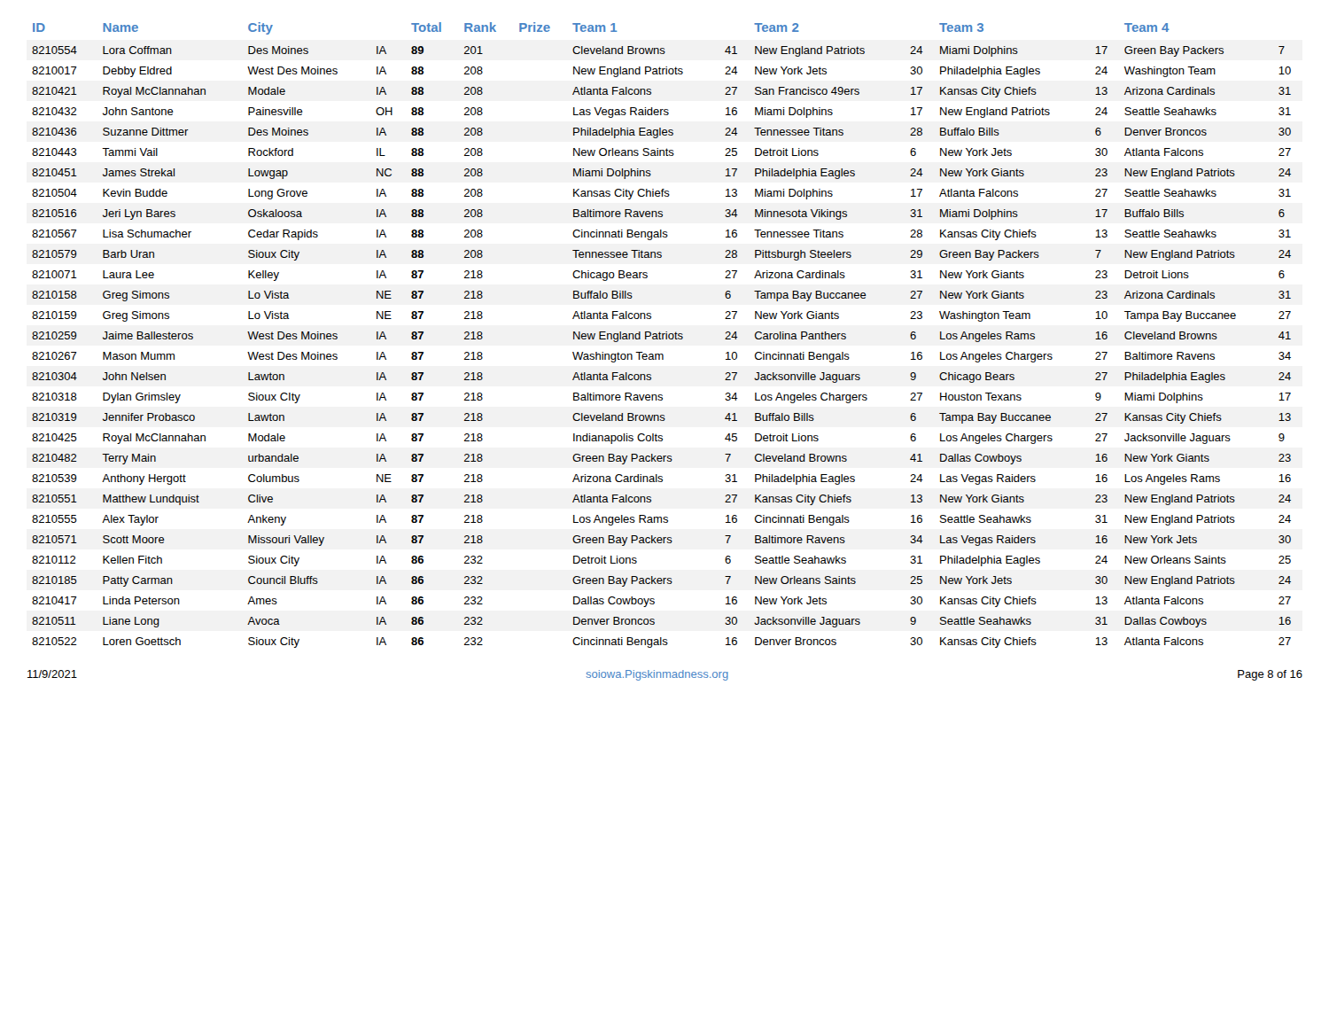| ID | Name | City | | Total | Rank | Prize | Team 1 | Team 2 | Team 3 | Team 4 |
| --- | --- | --- | --- | --- | --- | --- | --- | --- | --- | --- |
| 8210554 | Lora Coffman | Des Moines | IA | 89 | 201 | | Cleveland Browns | 41 | New England Patriots | 24 | Miami Dolphins | 17 | Green Bay Packers | 7 |
| 8210017 | Debby Eldred | West Des Moines | IA | 88 | 208 | | New England Patriots | 24 | New York Jets | 30 | Philadelphia Eagles | 24 | Washington Team | 10 |
| 8210421 | Royal McClannahan | Modale | IA | 88 | 208 | | Atlanta Falcons | 27 | San Francisco 49ers | 17 | Kansas City Chiefs | 13 | Arizona Cardinals | 31 |
| 8210432 | John Santone | Painesville | OH | 88 | 208 | | Las Vegas Raiders | 16 | Miami Dolphins | 17 | New England Patriots | 24 | Seattle Seahawks | 31 |
| 8210436 | Suzanne Dittmer | Des Moines | IA | 88 | 208 | | Philadelphia Eagles | 24 | Tennessee Titans | 28 | Buffalo Bills | 6 | Denver Broncos | 30 |
| 8210443 | Tammi Vail | Rockford | IL | 88 | 208 | | New Orleans Saints | 25 | Detroit Lions | 6 | New York Jets | 30 | Atlanta Falcons | 27 |
| 8210451 | James Strekal | Lowgap | NC | 88 | 208 | | Miami Dolphins | 17 | Philadelphia Eagles | 24 | New York Giants | 23 | New England Patriots | 24 |
| 8210504 | Kevin Budde | Long Grove | IA | 88 | 208 | | Kansas City Chiefs | 13 | Miami Dolphins | 17 | Atlanta Falcons | 27 | Seattle Seahawks | 31 |
| 8210516 | Jeri Lyn Bares | Oskaloosa | IA | 88 | 208 | | Baltimore Ravens | 34 | Minnesota Vikings | 31 | Miami Dolphins | 17 | Buffalo Bills | 6 |
| 8210567 | Lisa Schumacher | Cedar Rapids | IA | 88 | 208 | | Cincinnati Bengals | 16 | Tennessee Titans | 28 | Kansas City Chiefs | 13 | Seattle Seahawks | 31 |
| 8210579 | Barb Uran | Sioux City | IA | 88 | 208 | | Tennessee Titans | 28 | Pittsburgh Steelers | 29 | Green Bay Packers | 7 | New England Patriots | 24 |
| 8210071 | Laura Lee | Kelley | IA | 87 | 218 | | Chicago Bears | 27 | Arizona Cardinals | 31 | New York Giants | 23 | Detroit Lions | 6 |
| 8210158 | Greg Simons | Lo Vista | NE | 87 | 218 | | Buffalo Bills | 6 | Tampa Bay Buccanee | 27 | New York Giants | 23 | Arizona Cardinals | 31 |
| 8210159 | Greg Simons | Lo Vista | NE | 87 | 218 | | Atlanta Falcons | 27 | New York Giants | 23 | Washington Team | 10 | Tampa Bay Buccanee | 27 |
| 8210259 | Jaime Ballesteros | West Des Moines | IA | 87 | 218 | | New England Patriots | 24 | Carolina Panthers | 6 | Los Angeles Rams | 16 | Cleveland Browns | 41 |
| 8210267 | Mason Mumm | West Des Moines | IA | 87 | 218 | | Washington Team | 10 | Cincinnati Bengals | 16 | Los Angeles Chargers | 27 | Baltimore Ravens | 34 |
| 8210304 | John Nelsen | Lawton | IA | 87 | 218 | | Atlanta Falcons | 27 | Jacksonville Jaguars | 9 | Chicago Bears | 27 | Philadelphia Eagles | 24 |
| 8210318 | Dylan Grimsley | Sioux CIty | IA | 87 | 218 | | Baltimore Ravens | 34 | Los Angeles Chargers | 27 | Houston Texans | 9 | Miami Dolphins | 17 |
| 8210319 | Jennifer Probasco | Lawton | IA | 87 | 218 | | Cleveland Browns | 41 | Buffalo Bills | 6 | Tampa Bay Buccanee | 27 | Kansas City Chiefs | 13 |
| 8210425 | Royal McClannahan | Modale | IA | 87 | 218 | | Indianapolis Colts | 45 | Detroit Lions | 6 | Los Angeles Chargers | 27 | Jacksonville Jaguars | 9 |
| 8210482 | Terry Main | urbandale | IA | 87 | 218 | | Green Bay Packers | 7 | Cleveland Browns | 41 | Dallas Cowboys | 16 | New York Giants | 23 |
| 8210539 | Anthony Hergott | Columbus | NE | 87 | 218 | | Arizona Cardinals | 31 | Philadelphia Eagles | 24 | Las Vegas Raiders | 16 | Los Angeles Rams | 16 |
| 8210551 | Matthew Lundquist | Clive | IA | 87 | 218 | | Atlanta Falcons | 27 | Kansas City Chiefs | 13 | New York Giants | 23 | New England Patriots | 24 |
| 8210555 | Alex Taylor | Ankeny | IA | 87 | 218 | | Los Angeles Rams | 16 | Cincinnati Bengals | 16 | Seattle Seahawks | 31 | New England Patriots | 24 |
| 8210571 | Scott Moore | Missouri Valley | IA | 87 | 218 | | Green Bay Packers | 7 | Baltimore Ravens | 34 | Las Vegas Raiders | 16 | New York Jets | 30 |
| 8210112 | Kellen Fitch | Sioux City | IA | 86 | 232 | | Detroit Lions | 6 | Seattle Seahawks | 31 | Philadelphia Eagles | 24 | New Orleans Saints | 25 |
| 8210185 | Patty Carman | Council Bluffs | IA | 86 | 232 | | Green Bay Packers | 7 | New Orleans Saints | 25 | New York Jets | 30 | New England Patriots | 24 |
| 8210417 | Linda Peterson | Ames | IA | 86 | 232 | | Dallas Cowboys | 16 | New York Jets | 30 | Kansas City Chiefs | 13 | Atlanta Falcons | 27 |
| 8210511 | Liane Long | Avoca | IA | 86 | 232 | | Denver Broncos | 30 | Jacksonville Jaguars | 9 | Seattle Seahawks | 31 | Dallas Cowboys | 16 |
| 8210522 | Loren Goettsch | Sioux City | IA | 86 | 232 | | Cincinnati Bengals | 16 | Denver Broncos | 30 | Kansas City Chiefs | 13 | Atlanta Falcons | 27 |
11/9/2021
soiowa.Pigskinmadness.org
Page 8 of 16